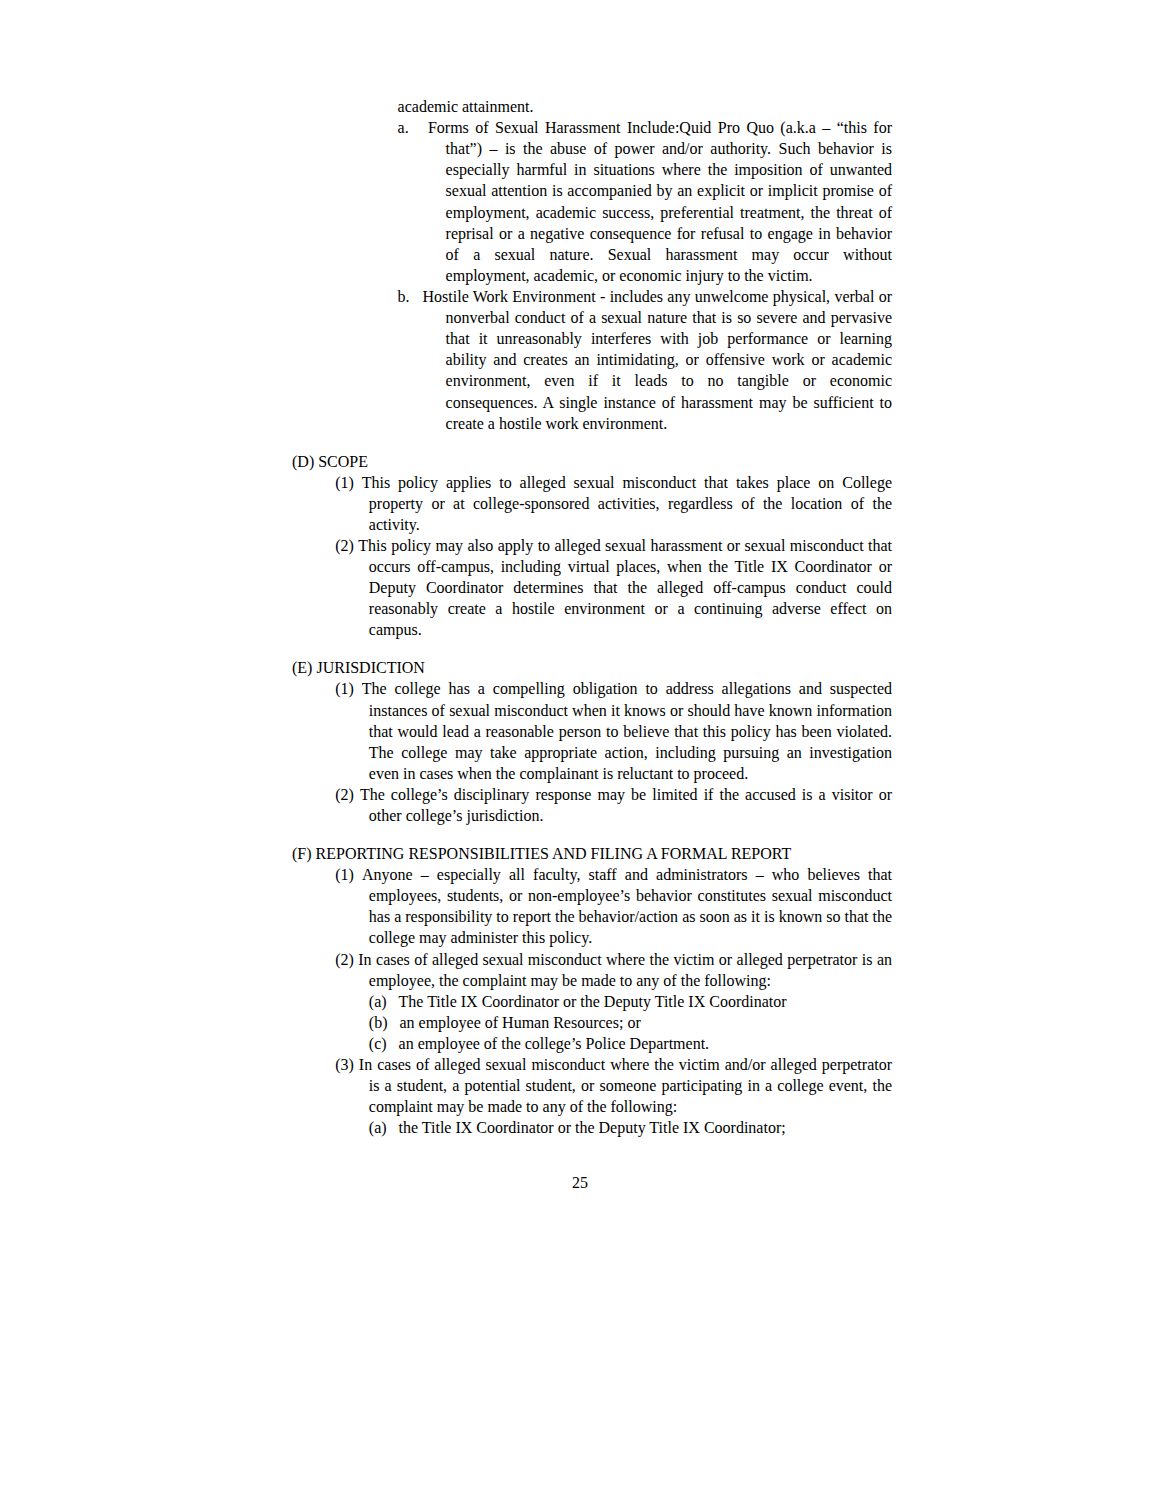academic attainment.
a. Forms of Sexual Harassment Include:Quid Pro Quo (a.k.a – “this for that”) – is the abuse of power and/or authority. Such behavior is especially harmful in situations where the imposition of unwanted sexual attention is accompanied by an explicit or implicit promise of employment, academic success, preferential treatment, the threat of reprisal or a negative consequence for refusal to engage in behavior of a sexual nature. Sexual harassment may occur without employment, academic, or economic injury to the victim.
b. Hostile Work Environment - includes any unwelcome physical, verbal or nonverbal conduct of a sexual nature that is so severe and pervasive that it unreasonably interferes with job performance or learning ability and creates an intimidating, or offensive work or academic environment, even if it leads to no tangible or economic consequences. A single instance of harassment may be sufficient to create a hostile work environment.
(D) SCOPE
(1) This policy applies to alleged sexual misconduct that takes place on College property or at college-sponsored activities, regardless of the location of the activity.
(2) This policy may also apply to alleged sexual harassment or sexual misconduct that occurs off-campus, including virtual places, when the Title IX Coordinator or Deputy Coordinator determines that the alleged off-campus conduct could reasonably create a hostile environment or a continuing adverse effect on campus.
(E) JURISDICTION
(1) The college has a compelling obligation to address allegations and suspected instances of sexual misconduct when it knows or should have known information that would lead a reasonable person to believe that this policy has been violated. The college may take appropriate action, including pursuing an investigation even in cases when the complainant is reluctant to proceed.
(2) The college’s disciplinary response may be limited if the accused is a visitor or other college’s jurisdiction.
(F) REPORTING RESPONSIBILITIES AND FILING A FORMAL REPORT
(1) Anyone – especially all faculty, staff and administrators – who believes that employees, students, or non-employee’s behavior constitutes sexual misconduct has a responsibility to report the behavior/action as soon as it is known so that the college may administer this policy.
(2) In cases of alleged sexual misconduct where the victim or alleged perpetrator is an employee, the complaint may be made to any of the following:
(a) The Title IX Coordinator or the Deputy Title IX Coordinator
(b) an employee of Human Resources; or
(c) an employee of the college’s Police Department.
(3) In cases of alleged sexual misconduct where the victim and/or alleged perpetrator is a student, a potential student, or someone participating in a college event, the complaint may be made to any of the following:
(a) the Title IX Coordinator or the Deputy Title IX Coordinator;
25